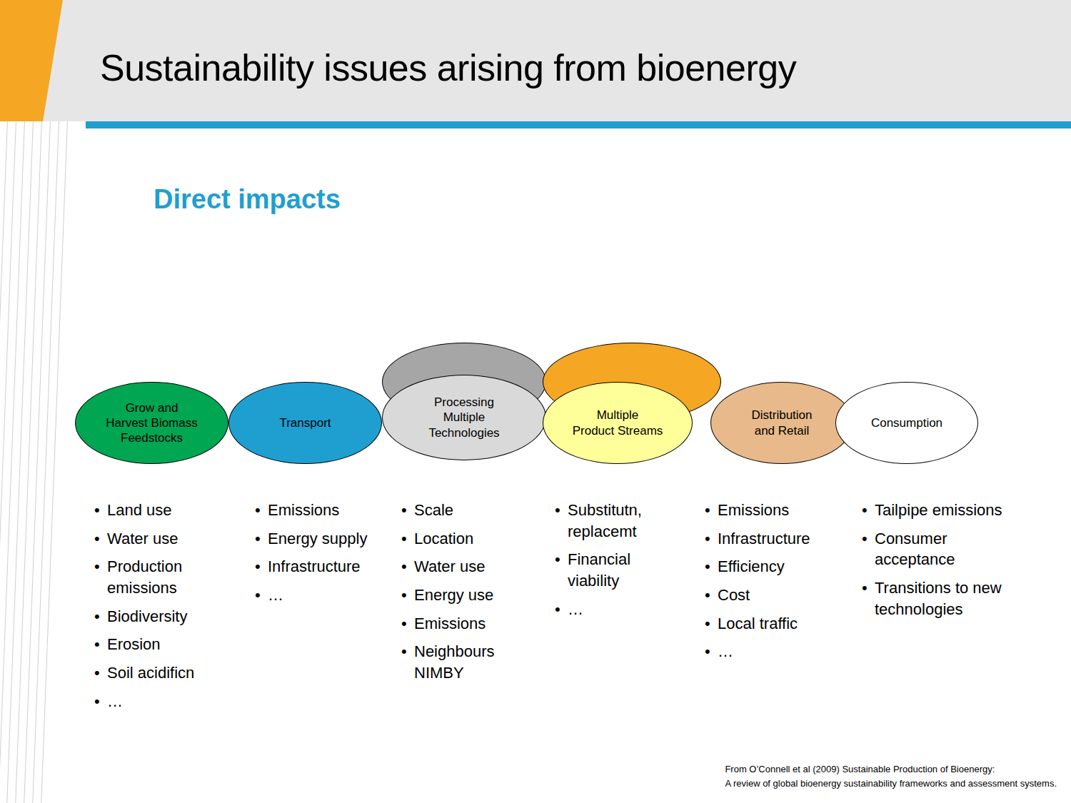Sustainability issues arising from bioenergy
Direct impacts
Grow and
Harvest Biomass
Feedstocks
Transport
Processing
Multiple
Technologies
Multiple
Product Streams
Distribution
and Retail
Consumption
Land use
Water use
Production emissions
Biodiversity
Erosion
Soil acidificn
…
Emissions
Energy supply
Infrastructure
…
Scale
Location
Water use
Energy use
Emissions
Neighbours NIMBY
Substitutn, replacemt
Financial viability
…
Emissions
Infrastructure
Efficiency
Cost
Local traffic
…
Tailpipe emissions
Consumer acceptance
Transitions to new technologies
From O’Connell et al (2009) Sustainable Production of Bioenergy:
A review of global bioenergy sustainability frameworks and assessment systems.